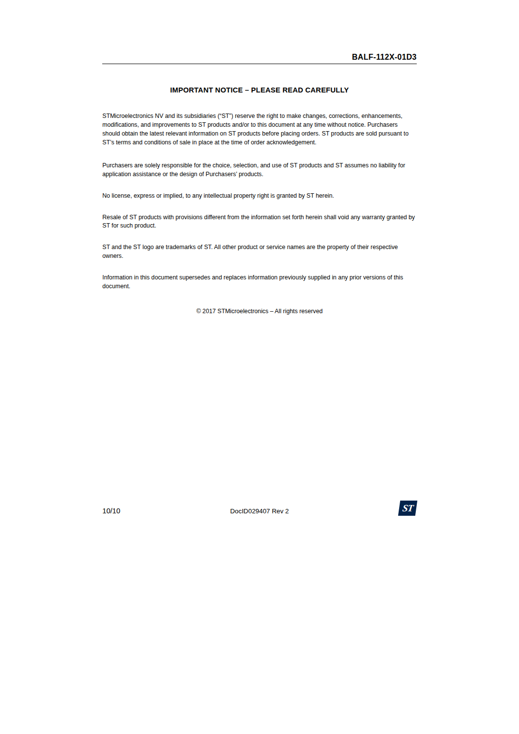BALF-112X-01D3
IMPORTANT NOTICE – PLEASE READ CAREFULLY
STMicroelectronics NV and its subsidiaries (“ST”) reserve the right to make changes, corrections, enhancements, modifications, and improvements to ST products and/or to this document at any time without notice. Purchasers should obtain the latest relevant information on ST products before placing orders. ST products are sold pursuant to ST’s terms and conditions of sale in place at the time of order acknowledgement.
Purchasers are solely responsible for the choice, selection, and use of ST products and ST assumes no liability for application assistance or the design of Purchasers’ products.
No license, express or implied, to any intellectual property right is granted by ST herein.
Resale of ST products with provisions different from the information set forth herein shall void any warranty granted by ST for such product.
ST and the ST logo are trademarks of ST. All other product or service names are the property of their respective owners.
Information in this document supersedes and replaces information previously supplied in any prior versions of this document.
© 2017 STMicroelectronics – All rights reserved
10/10
DocID029407 Rev 2
ST